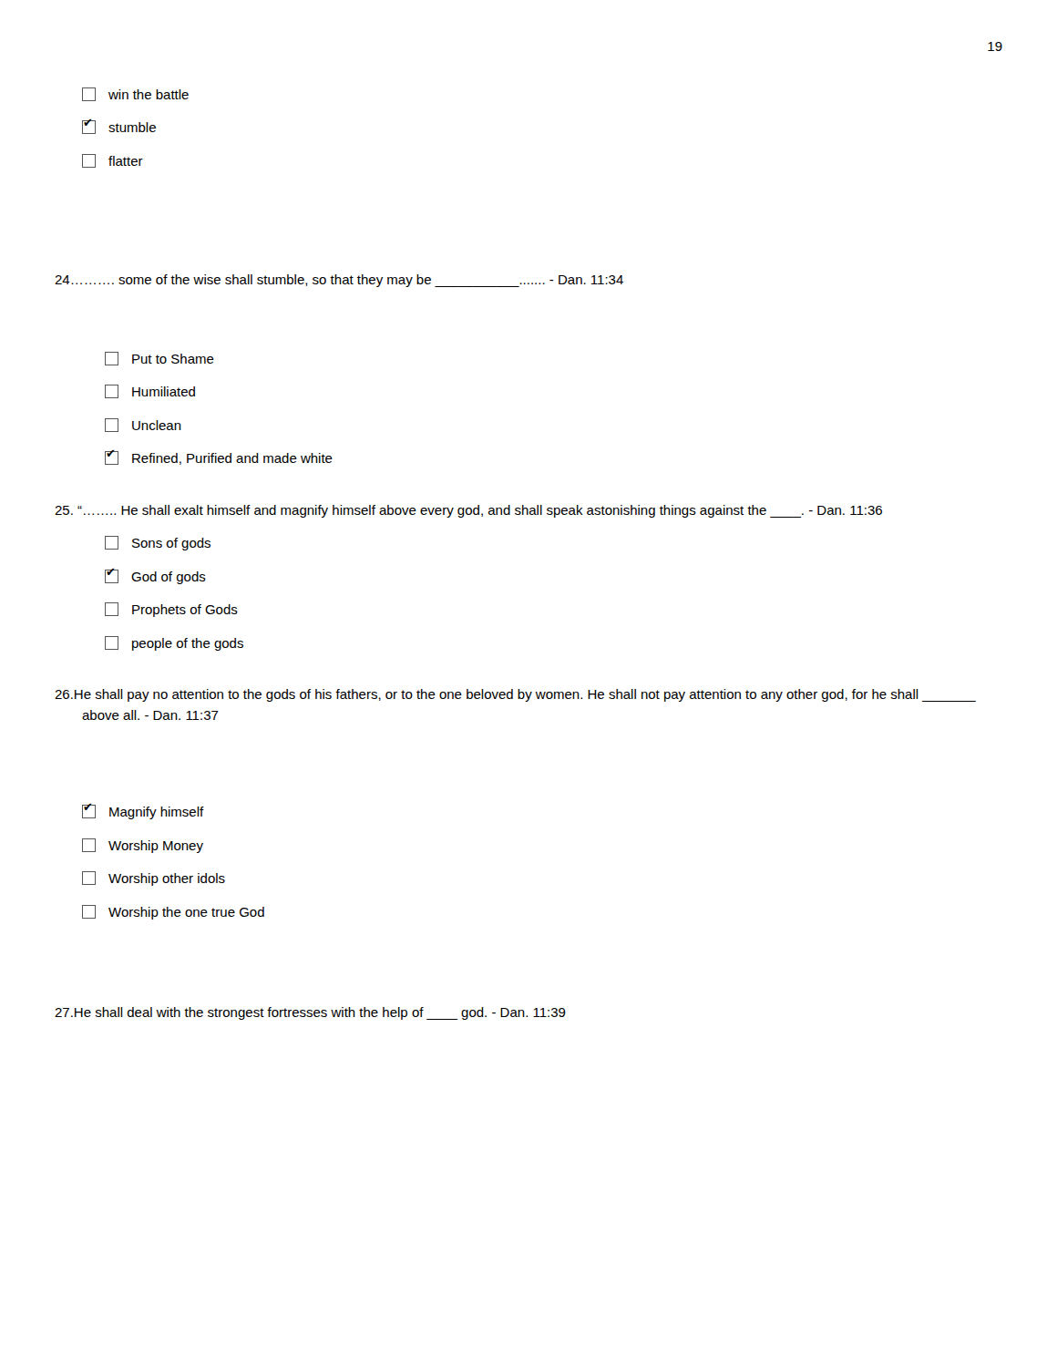19
win the battle
stumble
flatter
24………. some of the wise shall stumble, so that they may be ___________....... - Dan. 11:34
Put to Shame
Humiliated
Unclean
Refined, Purified and made white
25. “…….. He shall exalt himself and magnify himself above every god, and shall speak astonishing things against the ____. - Dan. 11:36
Sons of gods
God of gods
Prophets of Gods
people of the gods
26.He shall pay no attention to the gods of his fathers, or to the one beloved by women. He shall not pay attention to any other god, for he shall _______ above all. - Dan. 11:37
Magnify himself
Worship Money
Worship other idols
Worship the one true God
27.He shall deal with the strongest fortresses with the help of ____ god. - Dan. 11:39